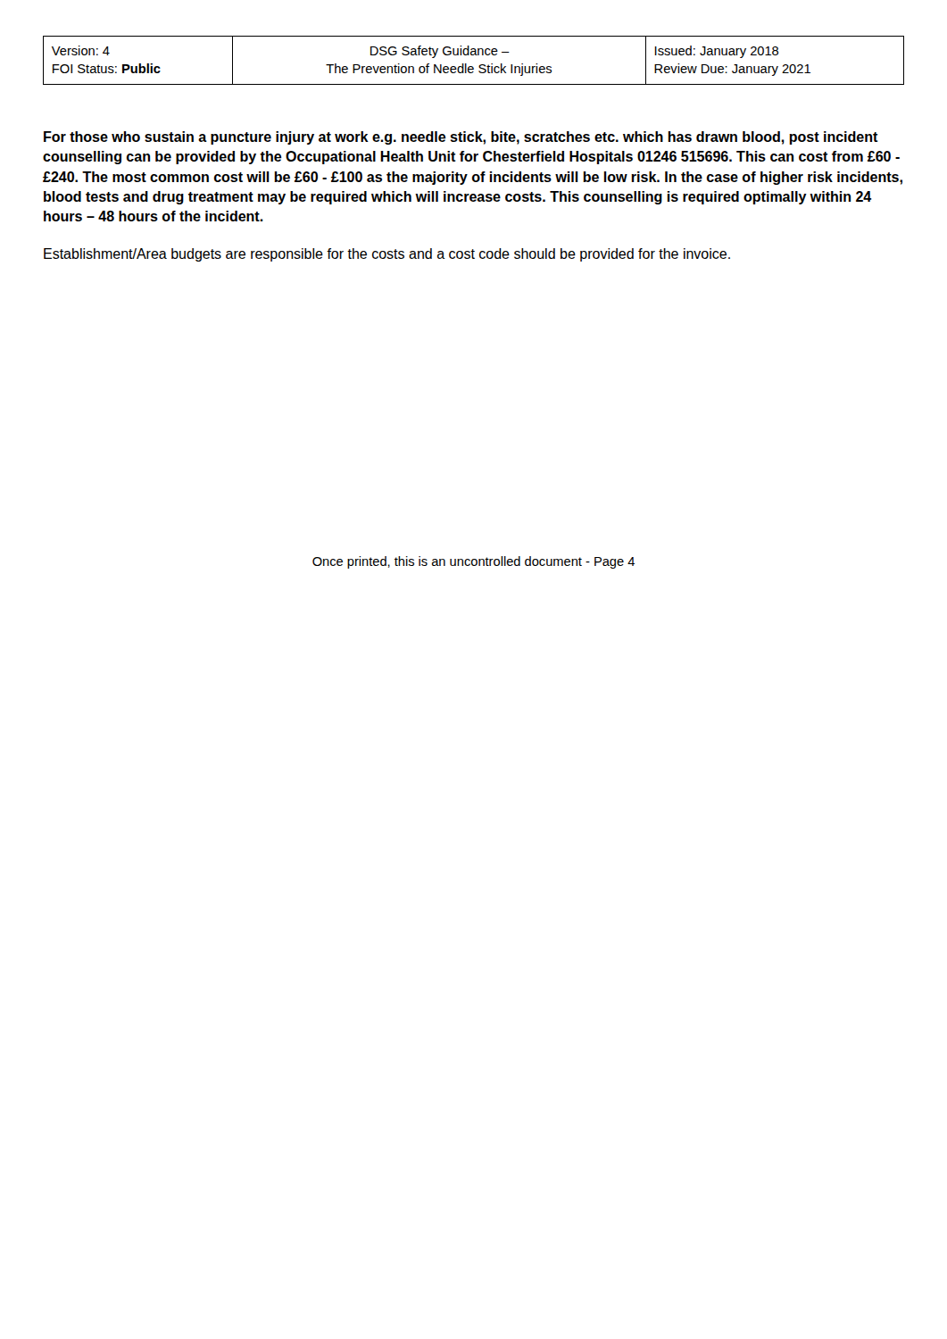| Version: 4 FOI Status: Public | DSG Safety Guidance – The Prevention of Needle Stick Injuries | Issued: January 2018 Review Due: January 2021 |
For those who sustain a puncture injury at work e.g. needle stick, bite, scratches etc. which has drawn blood, post incident counselling can be provided by the Occupational Health Unit for Chesterfield Hospitals 01246 515696. This can cost from £60 - £240. The most common cost will be £60 - £100 as the majority of incidents will be low risk. In the case of higher risk incidents, blood tests and drug treatment may be required which will increase costs. This counselling is required optimally within 24 hours – 48 hours of the incident.
Establishment/Area budgets are responsible for the costs and a cost code should be provided for the invoice.
Once printed, this is an uncontrolled document - Page 4